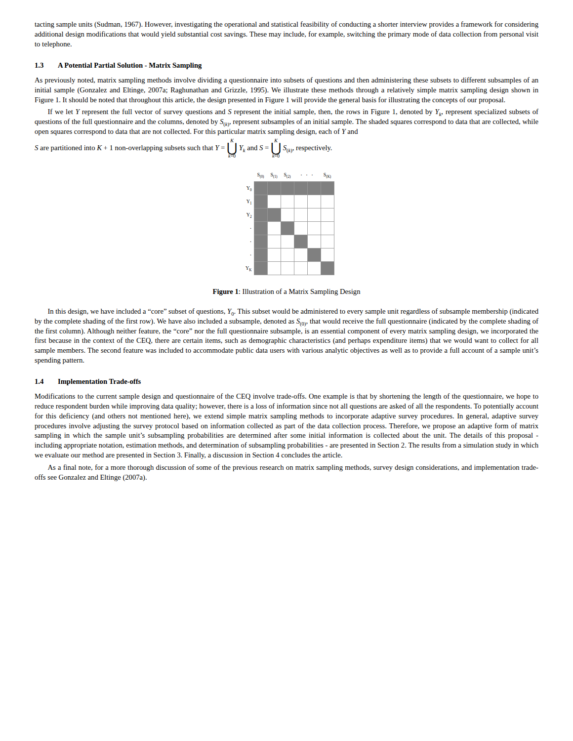tacting sample units (Sudman, 1967). However, investigating the operational and statistical feasibility of conducting a shorter interview provides a framework for considering additional design modifications that would yield substantial cost savings. These may include, for example, switching the primary mode of data collection from personal visit to telephone.
1.3 A Potential Partial Solution - Matrix Sampling
As previously noted, matrix sampling methods involve dividing a questionnaire into subsets of questions and then administering these subsets to different subsamples of an initial sample (Gonzalez and Eltinge, 2007a; Raghunathan and Grizzle, 1995). We illustrate these methods through a relatively simple matrix sampling design shown in Figure 1. It should be noted that throughout this article, the design presented in Figure 1 will provide the general basis for illustrating the concepts of our proposal.
If we let Y represent the full vector of survey questions and S represent the initial sample, then, the rows in Figure 1, denoted by Yk, represent specialized subsets of questions of the full questionnaire and the columns, denoted by S(k), represent subsamples of an initial sample. The shaded squares correspond to data that are collected, while open squares correspond to data that are not collected. For this particular matrix sampling design, each of Y and
S are partitioned into K + 1 non-overlapping subsets such that Y = K⋃k=0 Yk and S = K⋃k=0 S(k), respectively.
| | S (0) | S (1) | S (2) | · · · | S (K) |
| Y 0 | | | | | | |
| Y 1 | | | | | | |
| Y 2 | | | | | | |
| · | | | | | | |
| · | | | | | | |
| · | | | | | | |
| Y K | | | | | | |
Figure 1: Illustration of a Matrix Sampling Design
In this design, we have included a “core” subset of questions, Y0. This subset would be administered to every sample unit regardless of subsample membership (indicated by the complete shading of the first row). We have also included a subsample, denoted as S(0), that would receive the full questionnaire (indicated by the complete shading of the first column). Although neither feature, the “core” nor the full questionnaire subsample, is an essential component of every matrix sampling design, we incorporated the first because in the context of the CEQ, there are certain items, such as demographic characteristics (and perhaps expenditure items) that we would want to collect for all sample members. The second feature was included to accommodate public data users with various analytic objectives as well as to provide a full account of a sample unit’s spending pattern.
1.4 Implementation Trade-offs
Modifications to the current sample design and questionnaire of the CEQ involve trade-offs. One example is that by shortening the length of the questionnaire, we hope to reduce respondent burden while improving data quality; however, there is a loss of information since not all questions are asked of all the respondents. To potentially account for this deficiency (and others not mentioned here), we extend simple matrix sampling methods to incorporate adaptive survey procedures. In general, adaptive survey procedures involve adjusting the survey protocol based on information collected as part of the data collection process. Therefore, we propose an adaptive form of matrix sampling in which the sample unit’s subsampling probabilities are determined after some initial information is collected about the unit. The details of this proposal - including appropriate notation, estimation methods, and determination of subsampling probabilities - are presented in Section 2. The results from a simulation study in which we evaluate our method are presented in Section 3. Finally, a discussion in Section 4 concludes the article.
As a final note, for a more thorough discussion of some of the previous research on matrix sampling methods, survey design considerations, and implementation trade-offs see Gonzalez and Eltinge (2007a).